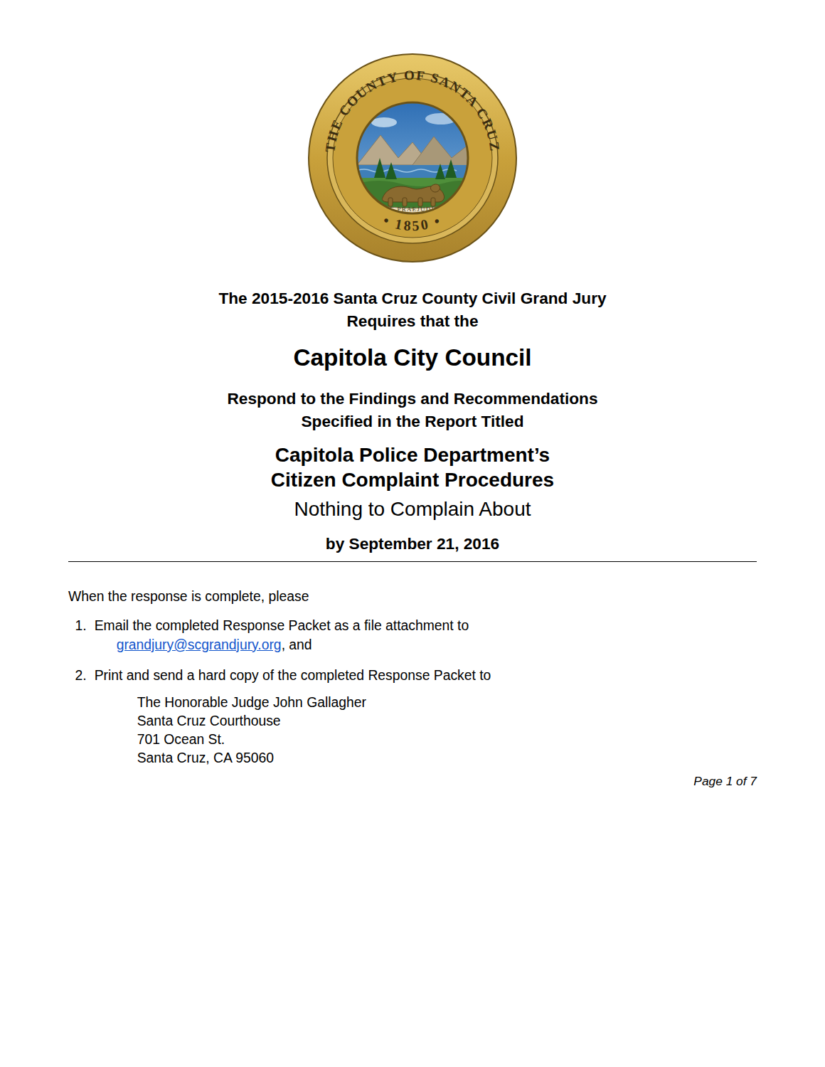SINE PRAEJUDICIO THE COUNTY OF SANTA CRUZ • 1850 •
The 2015-2016 Santa Cruz County Civil Grand Jury
Requires that the
Capitola City Council
Respond to the Findings and Recommendations
Specified in the Report Titled
Capitola Police Department’s
Citizen Complaint Procedures
Nothing to Complain About
by September 21, 2016
When the response is complete, please
Email the completed Response Packet as a file attachment to
grandjury@scgrandjury.org, and
Print and send a hard copy of the completed Response Packet to
The Honorable Judge John Gallagher
Santa Cruz Courthouse
701 Ocean St.
Santa Cruz, CA 95060
Page 1 of 7